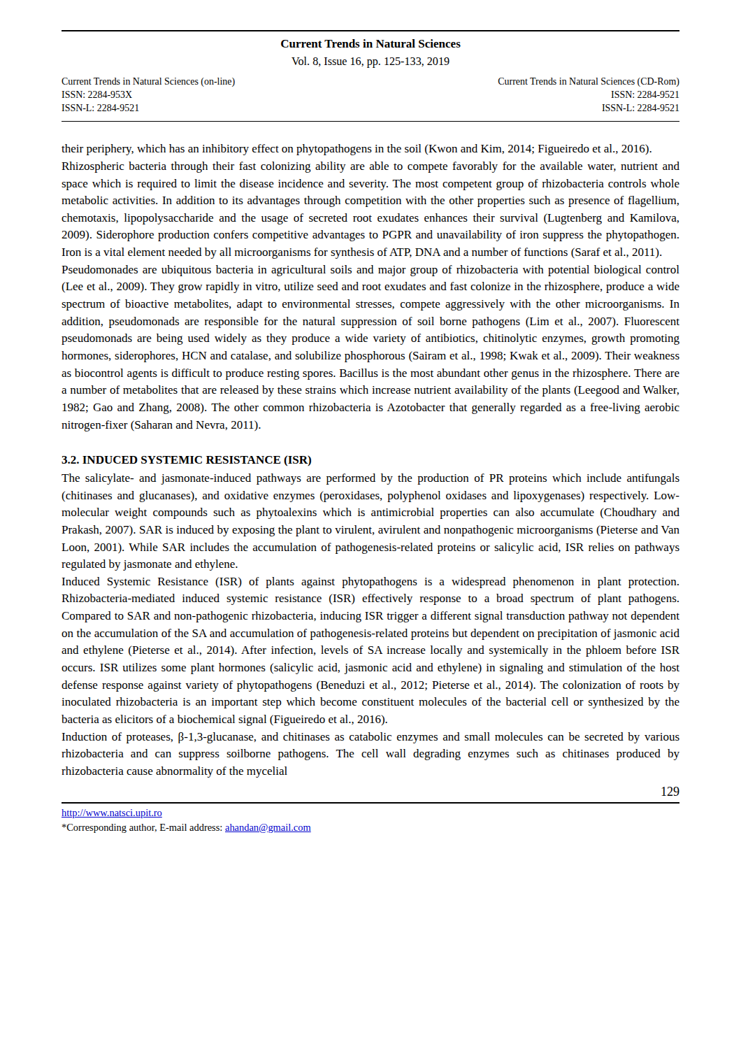Current Trends in Natural Sciences
Vol. 8, Issue 16, pp. 125-133, 2019
Current Trends in Natural Sciences (on-line)
ISSN: 2284-953X
ISSN-L: 2284-9521
Current Trends in Natural Sciences (CD-Rom)
ISSN: 2284-9521
ISSN-L: 2284-9521
their periphery, which has an inhibitory effect on phytopathogens in the soil (Kwon and Kim, 2014; Figueiredo et al., 2016).
Rhizospheric bacteria through their fast colonizing ability are able to compete favorably for the available water, nutrient and space which is required to limit the disease incidence and severity. The most competent group of rhizobacteria controls whole metabolic activities. In addition to its advantages through competition with the other properties such as presence of flagellium, chemotaxis, lipopolysaccharide and the usage of secreted root exudates enhances their survival (Lugtenberg and Kamilova, 2009). Siderophore production confers competitive advantages to PGPR and unavailability of iron suppress the phytopathogen. Iron is a vital element needed by all microorganisms for synthesis of ATP, DNA and a number of functions (Saraf et al., 2011).
Pseudomonades are ubiquitous bacteria in agricultural soils and major group of rhizobacteria with potential biological control (Lee et al., 2009). They grow rapidly in vitro, utilize seed and root exudates and fast colonize in the rhizosphere, produce a wide spectrum of bioactive metabolites, adapt to environmental stresses, compete aggressively with the other microorganisms. In addition, pseudomonads are responsible for the natural suppression of soil borne pathogens (Lim et al., 2007). Fluorescent pseudomonads are being used widely as they produce a wide variety of antibiotics, chitinolytic enzymes, growth promoting hormones, siderophores, HCN and catalase, and solubilize phosphorous (Sairam et al., 1998; Kwak et al., 2009). Their weakness as biocontrol agents is difficult to produce resting spores. Bacillus is the most abundant other genus in the rhizosphere. There are a number of metabolites that are released by these strains which increase nutrient availability of the plants (Leegood and Walker, 1982; Gao and Zhang, 2008). The other common rhizobacteria is Azotobacter that generally regarded as a free-living aerobic nitrogen-fixer (Saharan and Nevra, 2011).
3.2. Induced Systemic Resistance (ISR)
The salicylate- and jasmonate-induced pathways are performed by the production of PR proteins which include antifungals (chitinases and glucanases), and oxidative enzymes (peroxidases, polyphenol oxidases and lipoxygenases) respectively. Low-molecular weight compounds such as phytoalexins which is antimicrobial properties can also accumulate (Choudhary and Prakash, 2007). SAR is induced by exposing the plant to virulent, avirulent and nonpathogenic microorganisms (Pieterse and Van Loon, 2001). While SAR includes the accumulation of pathogenesis-related proteins or salicylic acid, ISR relies on pathways regulated by jasmonate and ethylene.
Induced Systemic Resistance (ISR) of plants against phytopathogens is a widespread phenomenon in plant protection. Rhizobacteria-mediated induced systemic resistance (ISR) effectively response to a broad spectrum of plant pathogens. Compared to SAR and non-pathogenic rhizobacteria, inducing ISR trigger a different signal transduction pathway not dependent on the accumulation of the SA and accumulation of pathogenesis-related proteins but dependent on precipitation of jasmonic acid and ethylene (Pieterse et al., 2014). After infection, levels of SA increase locally and systemically in the phloem before ISR occurs. ISR utilizes some plant hormones (salicylic acid, jasmonic acid and ethylene) in signaling and stimulation of the host defense response against variety of phytopathogens (Beneduzi et al., 2012; Pieterse et al., 2014). The colonization of roots by inoculated rhizobacteria is an important step which become constituent molecules of the bacterial cell or synthesized by the bacteria as elicitors of a biochemical signal (Figueiredo et al., 2016).
Induction of proteases, β-1,3-glucanase, and chitinases as catabolic enzymes and small molecules can be secreted by various rhizobacteria and can suppress soilborne pathogens. The cell wall degrading enzymes such as chitinases produced by rhizobacteria cause abnormality of the mycelial
129
http://www.natsci.upit.ro *Corresponding author, E-mail address: ahandan@gmail.com